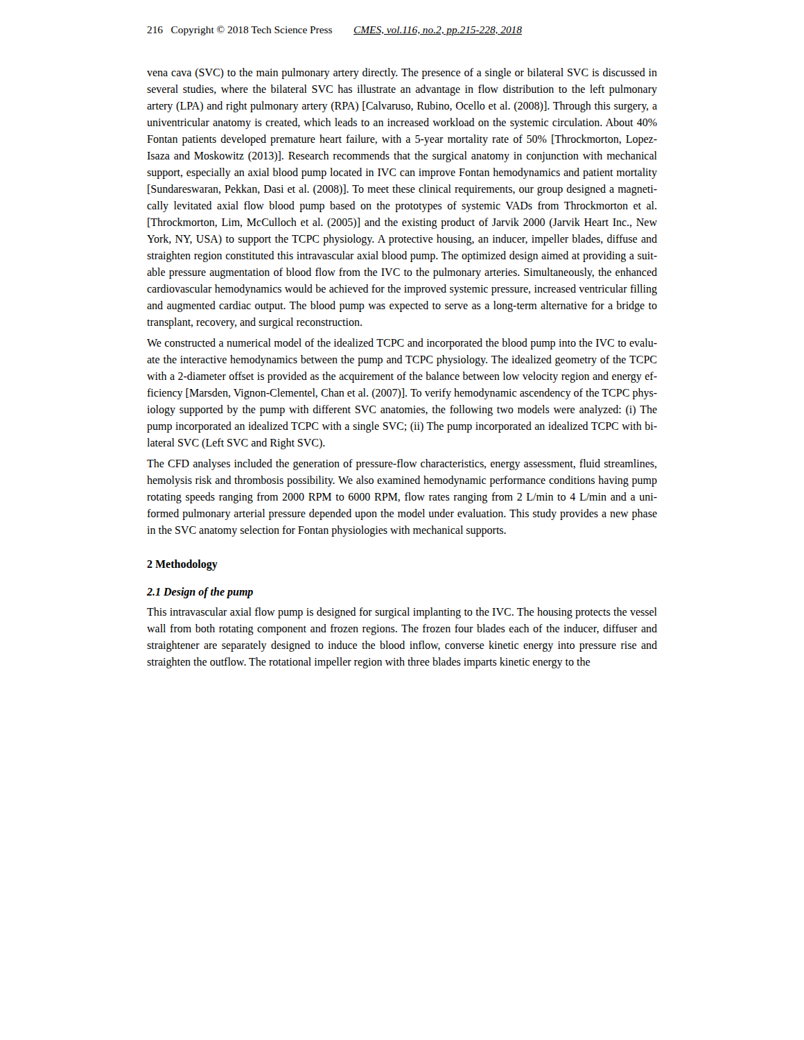216 Copyright © 2018 Tech Science Press CMES, vol.116, no.2, pp.215-228, 2018
vena cava (SVC) to the main pulmonary artery directly. The presence of a single or bilateral SVC is discussed in several studies, where the bilateral SVC has illustrate an advantage in flow distribution to the left pulmonary artery (LPA) and right pulmonary artery (RPA) [Calvaruso, Rubino, Ocello et al. (2008)]. Through this surgery, a univentricular anatomy is created, which leads to an increased workload on the systemic circulation. About 40% Fontan patients developed premature heart failure, with a 5-year mortality rate of 50% [Throckmorton, Lopez-Isaza and Moskowitz (2013)]. Research recommends that the surgical anatomy in conjunction with mechanical support, especially an axial blood pump located in IVC can improve Fontan hemodynamics and patient mortality [Sundareswaran, Pekkan, Dasi et al. (2008)]. To meet these clinical requirements, our group designed a magnetically levitated axial flow blood pump based on the prototypes of systemic VADs from Throckmorton et al. [Throckmorton, Lim, McCulloch et al. (2005)] and the existing product of Jarvik 2000 (Jarvik Heart Inc., New York, NY, USA) to support the TCPC physiology. A protective housing, an inducer, impeller blades, diffuse and straighten region constituted this intravascular axial blood pump. The optimized design aimed at providing a suitable pressure augmentation of blood flow from the IVC to the pulmonary arteries. Simultaneously, the enhanced cardiovascular hemodynamics would be achieved for the improved systemic pressure, increased ventricular filling and augmented cardiac output. The blood pump was expected to serve as a long-term alternative for a bridge to transplant, recovery, and surgical reconstruction.
We constructed a numerical model of the idealized TCPC and incorporated the blood pump into the IVC to evaluate the interactive hemodynamics between the pump and TCPC physiology. The idealized geometry of the TCPC with a 2-diameter offset is provided as the acquirement of the balance between low velocity region and energy efficiency [Marsden, Vignon-Clementel, Chan et al. (2007)]. To verify hemodynamic ascendency of the TCPC physiology supported by the pump with different SVC anatomies, the following two models were analyzed: (i) The pump incorporated an idealized TCPC with a single SVC; (ii) The pump incorporated an idealized TCPC with bilateral SVC (Left SVC and Right SVC).
The CFD analyses included the generation of pressure-flow characteristics, energy assessment, fluid streamlines, hemolysis risk and thrombosis possibility. We also examined hemodynamic performance conditions having pump rotating speeds ranging from 2000 RPM to 6000 RPM, flow rates ranging from 2 L/min to 4 L/min and a uniformed pulmonary arterial pressure depended upon the model under evaluation. This study provides a new phase in the SVC anatomy selection for Fontan physiologies with mechanical supports.
2 Methodology
2.1 Design of the pump
This intravascular axial flow pump is designed for surgical implanting to the IVC. The housing protects the vessel wall from both rotating component and frozen regions. The frozen four blades each of the inducer, diffuser and straightener are separately designed to induce the blood inflow, converse kinetic energy into pressure rise and straighten the outflow. The rotational impeller region with three blades imparts kinetic energy to the